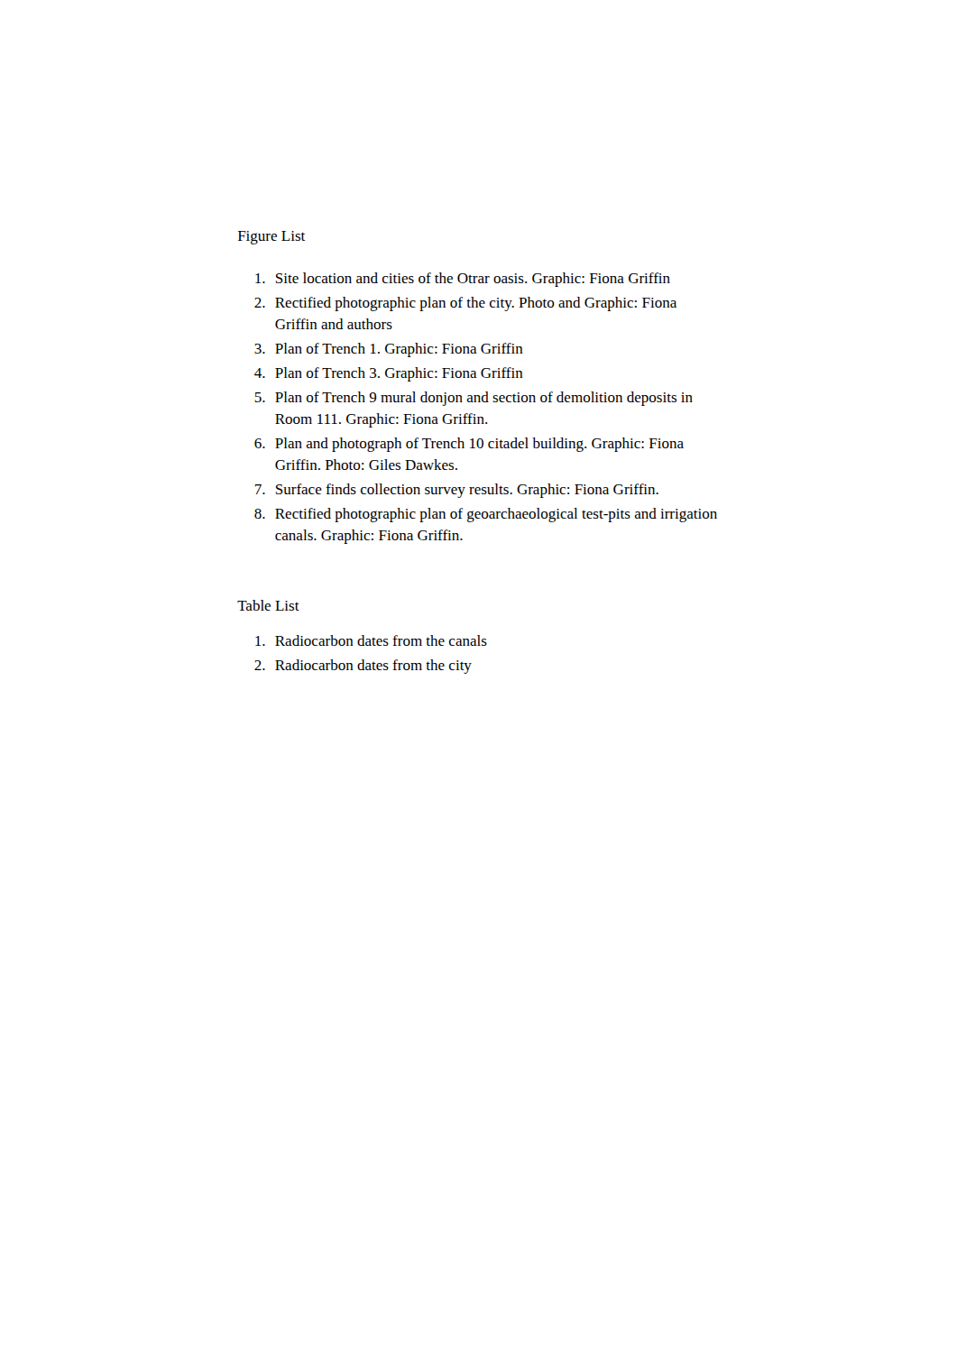Figure List
Site location and cities of the Otrar oasis. Graphic: Fiona Griffin
Rectified photographic plan of the city. Photo and Graphic: Fiona Griffin and authors
Plan of Trench 1. Graphic: Fiona Griffin
Plan of Trench 3. Graphic: Fiona Griffin
Plan of Trench 9 mural donjon and section of demolition deposits in Room 111. Graphic: Fiona Griffin.
Plan and photograph of Trench 10 citadel building. Graphic: Fiona Griffin. Photo: Giles Dawkes.
Surface finds collection survey results. Graphic: Fiona Griffin.
Rectified photographic plan of geoarchaeological test-pits and irrigation canals. Graphic: Fiona Griffin.
Table List
Radiocarbon dates from the canals
Radiocarbon dates from the city